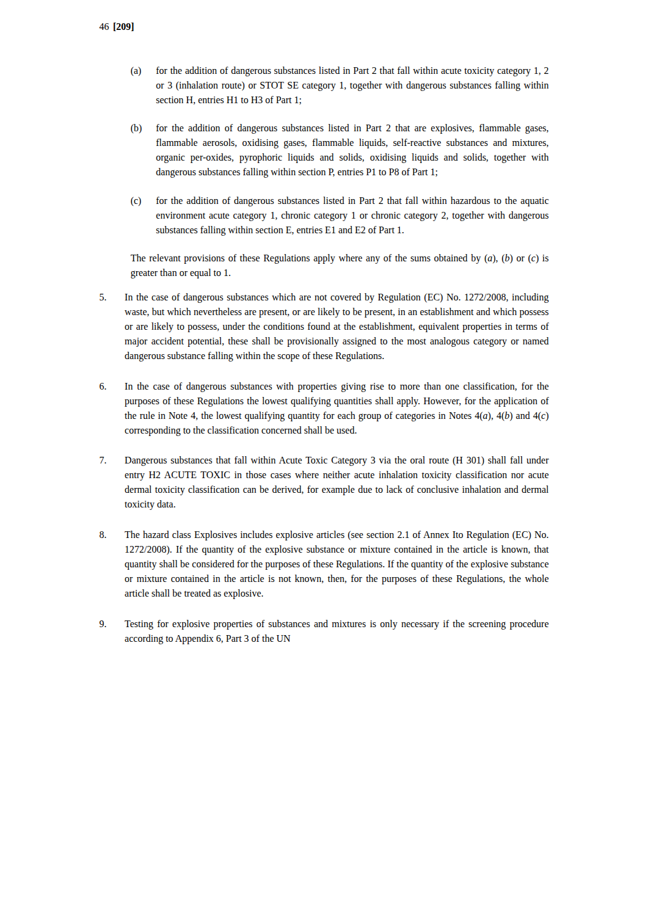46[209]
(a) for the addition of dangerous substances listed in Part 2 that fall within acute toxicity category 1, 2 or 3 (inhalation route) or STOT SE category 1, together with dangerous substances falling within section H, entries H1 to H3 of Part 1;
(b) for the addition of dangerous substances listed in Part 2 that are explosives, flammable gases, flammable aerosols, oxidising gases, flammable liquids, self-reactive substances and mixtures, organic per-oxides, pyrophoric liquids and solids, oxidising liquids and solids, together with dangerous substances falling within section P, entries P1 to P8 of Part 1;
(c) for the addition of dangerous substances listed in Part 2 that fall within hazardous to the aquatic environment acute category 1, chronic category 1 or chronic category 2, together with dangerous substances falling within section E, entries E1 and E2 of Part 1.
The relevant provisions of these Regulations apply where any of the sums obtained by (a), (b) or (c) is greater than or equal to 1.
5. In the case of dangerous substances which are not covered by Regulation (EC) No. 1272/2008, including waste, but which nevertheless are present, or are likely to be present, in an establishment and which possess or are likely to possess, under the conditions found at the establishment, equivalent properties in terms of major accident potential, these shall be provisionally assigned to the most analogous category or named dangerous substance falling within the scope of these Regulations.
6. In the case of dangerous substances with properties giving rise to more than one classification, for the purposes of these Regulations the lowest qualifying quantities shall apply. However, for the application of the rule in Note 4, the lowest qualifying quantity for each group of categories in Notes 4(a), 4(b) and 4(c) corresponding to the classification concerned shall be used.
7. Dangerous substances that fall within Acute Toxic Category 3 via the oral route (H 301) shall fall under entry H2 ACUTE TOXIC in those cases where neither acute inhalation toxicity classification nor acute dermal toxicity classification can be derived, for example due to lack of conclusive inhalation and dermal toxicity data.
8. The hazard class Explosives includes explosive articles (see section 2.1 of Annex Ito Regulation (EC) No. 1272/2008). If the quantity of the explosive substance or mixture contained in the article is known, that quantity shall be considered for the purposes of these Regulations. If the quantity of the explosive substance or mixture contained in the article is not known, then, for the purposes of these Regulations, the whole article shall be treated as explosive.
9. Testing for explosive properties of substances and mixtures is only necessary if the screening procedure according to Appendix 6, Part 3 of the UN